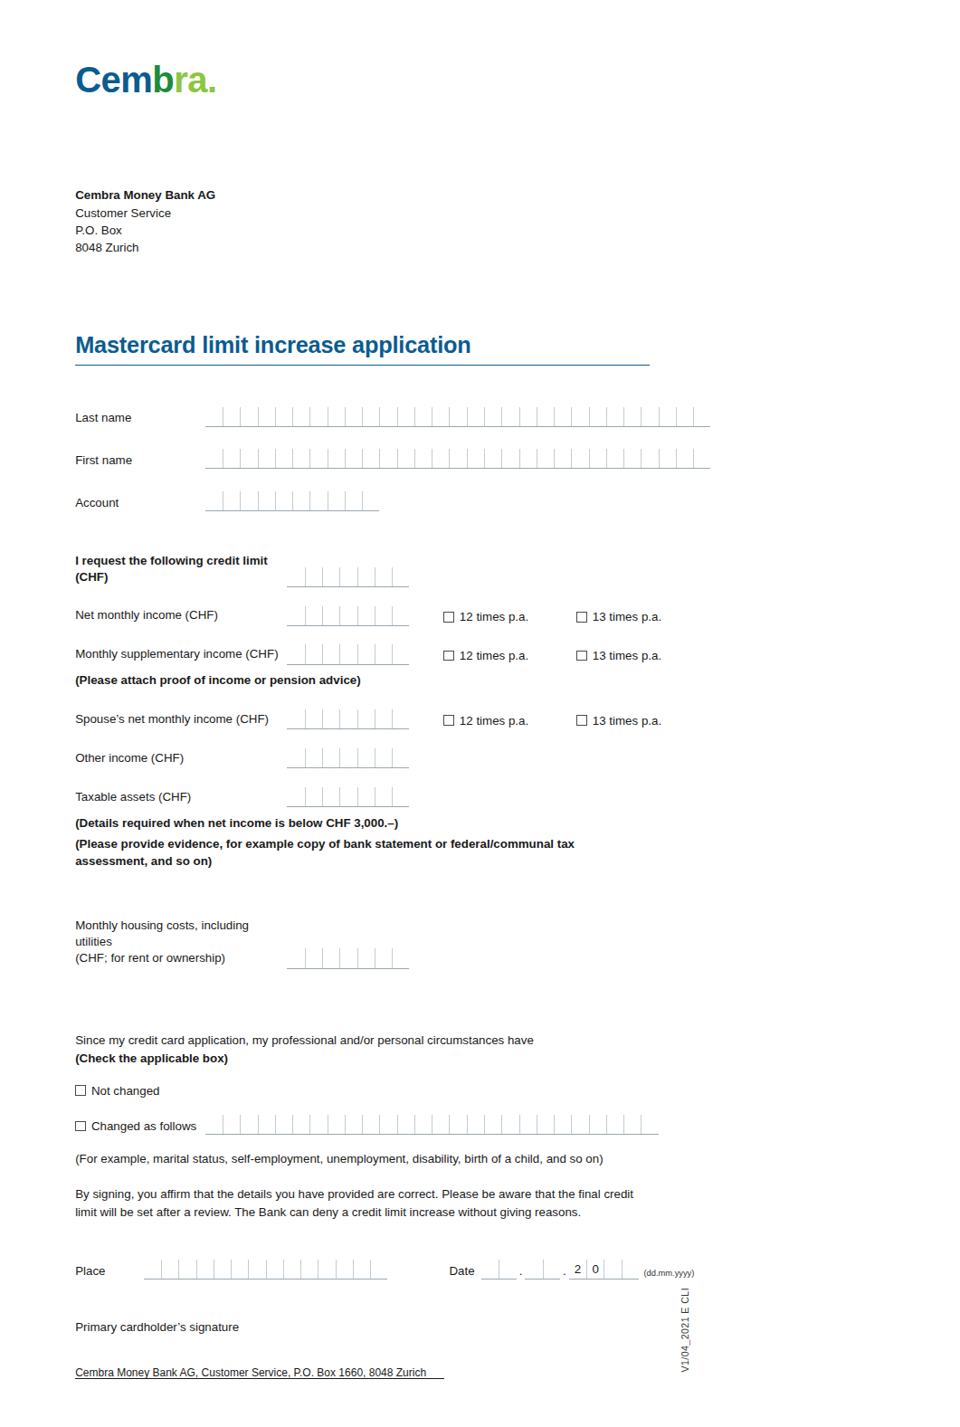Cem bra.
Cembra Money Bank AG
Customer Service
P.O. Box
8048 Zurich
Mastercard limit increase application
Last name
First name
Account
I request the following credit limit (CHF)
Net monthly income (CHF)
12 times p.a. 13 times p.a.
Monthly supplementary income (CHF)
12 times p.a. 13 times p.a.
(Please attach proof of income or pension advice)
Spouse’s net monthly income (CHF)
12 times p.a. 13 times p.a.
Other income (CHF)
Taxable assets (CHF)
(Details required when net income is below CHF 3,000.–)
(Please provide evidence, for example copy of bank statement or federal/communal tax assessment, and so on)
Monthly housing costs, including utilities
(CHF; for rent or ownership)
Since my credit card application, my professional and/or personal circumstances have
(Check the applicable box)
Not changed
Changed as follows
(For example, marital status, self-employment, unemployment, disability, birth of a child, and so on)
By signing, you affirm that the details you have provided are correct. Please be aware that the final credit limit will be set after a review. The Bank can deny a credit limit increase without giving reasons.
Place
Date
. . 20 (dd.mm.yyyy)
Primary cardholder’s signature
Cembra Money Bank AG, Customer Service, P.O. Box 1660, 8048 Zurich
V1/04_2021 E CLI